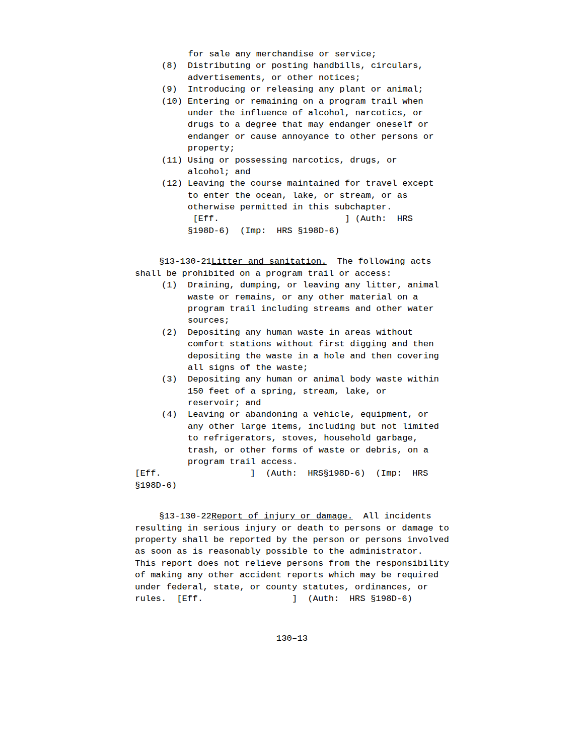for sale any merchandise or service;
(8) Distributing or posting handbills, circulars, advertisements, or other notices;
(9) Introducing or releasing any plant or animal;
(10) Entering or remaining on a program trail when under the influence of alcohol, narcotics, or drugs to a degree that may endanger oneself or endanger or cause annoyance to other persons or property;
(11) Using or possessing narcotics, drugs, or alcohol; and
(12) Leaving the course maintained for travel except to enter the ocean, lake, or stream, or as otherwise permitted in this subchapter.
[Eff. ] (Auth: HRS §198D-6) (Imp: HRS §198D-6)
§13-130-21Litter and sanitation. The following acts shall be prohibited on a program trail or access:
(1) Draining, dumping, or leaving any litter, animal waste or remains, or any other material on a program trail including streams and other water sources;
(2) Depositing any human waste in areas without comfort stations without first digging and then depositing the waste in a hole and then covering all signs of the waste;
(3) Depositing any human or animal body waste within 150 feet of a spring, stream, lake, or reservoir; and
(4) Leaving or abandoning a vehicle, equipment, or any other large items, including but not limited to refrigerators, stoves, household garbage, trash, or other forms of waste or debris, on a program trail access.
[Eff. ] (Auth: HRS§198D-6) (Imp: HRS §198D-6)
§13-130-22Report of injury or damage. All incidents resulting in serious injury or death to persons or damage to property shall be reported by the person or persons involved as soon as is reasonably possible to the administrator. This report does not relieve persons from the responsibility of making any other accident reports which may be required under federal, state, or county statutes, ordinances, or rules. [Eff. ] (Auth: HRS §198D-6)
130–13